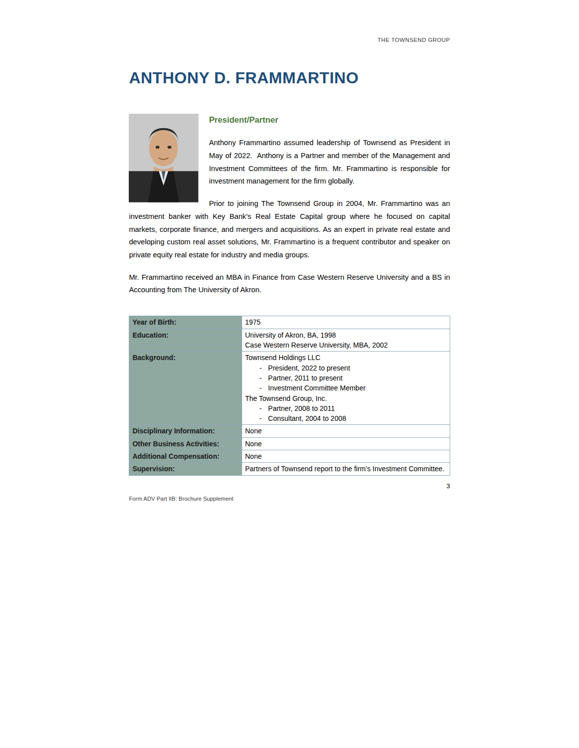THE TOWNSEND GROUP
ANTHONY D. FRAMMARTINO
President/Partner
Anthony Frammartino assumed leadership of Townsend as President in May of 2022. Anthony is a Partner and member of the Management and Investment Committees of the firm. Mr. Frammartino is responsible for investment management for the firm globally.
Prior to joining The Townsend Group in 2004, Mr. Frammartino was an investment banker with Key Bank's Real Estate Capital group where he focused on capital markets, corporate finance, and mergers and acquisitions. As an expert in private real estate and developing custom real asset solutions, Mr. Frammartino is a frequent contributor and speaker on private equity real estate for industry and media groups.
Mr. Frammartino received an MBA in Finance from Case Western Reserve University and a BS in Accounting from The University of Akron.
| Year of Birth: | 1975 |
| Education: | University of Akron, BA, 1998 Case Western Reserve University, MBA, 2002 |
| Background: | Townsend Holdings LLC President, 2022 to present Partner, 2011 to present Investment Committee Member The Townsend Group, Inc. Partner, 2008 to 2011 Consultant, 2004 to 2008 |
| Disciplinary Information: | None |
| Other Business Activities: | None |
| Additional Compensation: | None |
| Supervision: | Partners of Townsend report to the firm's Investment Committee. |
Form ADV Part IIB: Brochure Supplement
3